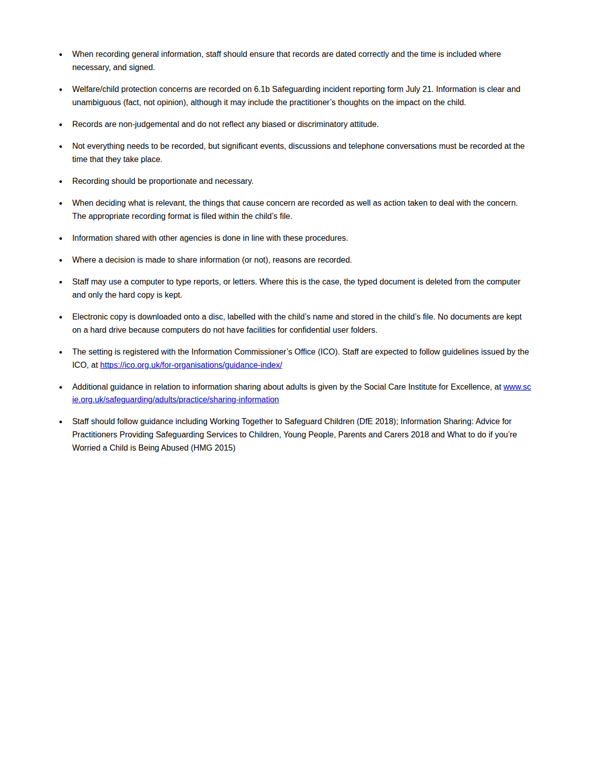When recording general information, staff should ensure that records are dated correctly and the time is included where necessary, and signed.
Welfare/child protection concerns are recorded on 6.1b Safeguarding incident reporting form July 21. Information is clear and unambiguous (fact, not opinion), although it may include the practitioner’s thoughts on the impact on the child.
Records are non-judgemental and do not reflect any biased or discriminatory attitude.
Not everything needs to be recorded, but significant events, discussions and telephone conversations must be recorded at the time that they take place.
Recording should be proportionate and necessary.
When deciding what is relevant, the things that cause concern are recorded as well as action taken to deal with the concern. The appropriate recording format is filed within the child’s file.
Information shared with other agencies is done in line with these procedures.
Where a decision is made to share information (or not), reasons are recorded.
Staff may use a computer to type reports, or letters. Where this is the case, the typed document is deleted from the computer and only the hard copy is kept.
Electronic copy is downloaded onto a disc, labelled with the child’s name and stored in the child’s file. No documents are kept on a hard drive because computers do not have facilities for confidential user folders.
The setting is registered with the Information Commissioner’s Office (ICO). Staff are expected to follow guidelines issued by the ICO, at https://ico.org.uk/for-organisations/guidance-index/
Additional guidance in relation to information sharing about adults is given by the Social Care Institute for Excellence, at www.scie.org.uk/safeguarding/adults/practice/sharing-information
Staff should follow guidance including Working Together to Safeguard Children (DfE 2018); Information Sharing: Advice for Practitioners Providing Safeguarding Services to Children, Young People, Parents and Carers 2018 and What to do if you’re Worried a Child is Being Abused (HMG 2015)